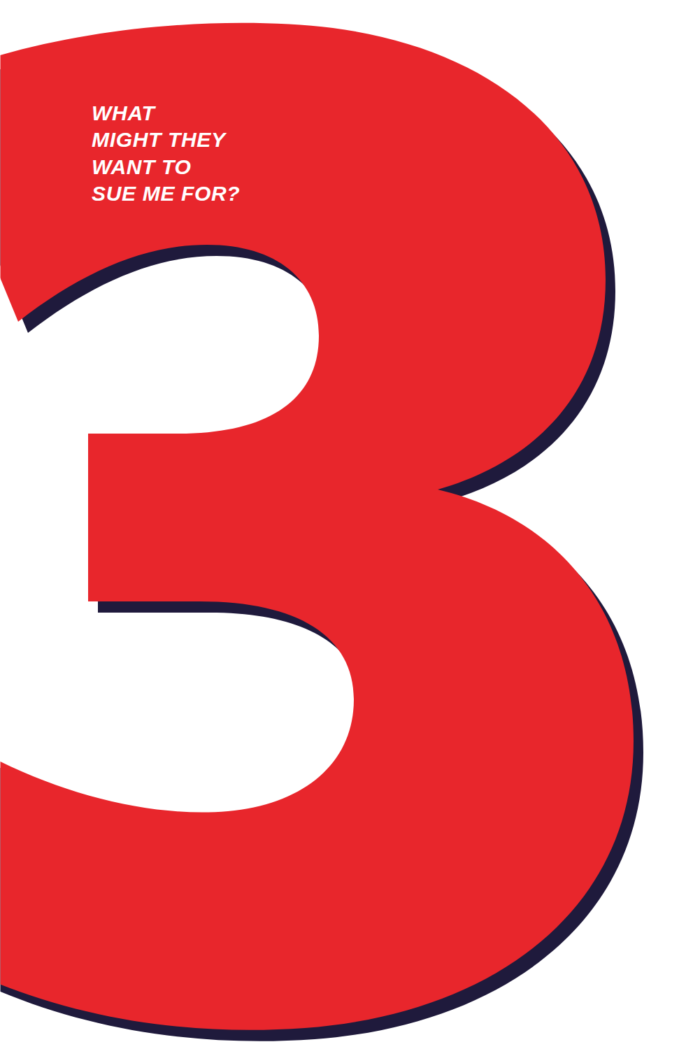What might they want to sue me for?